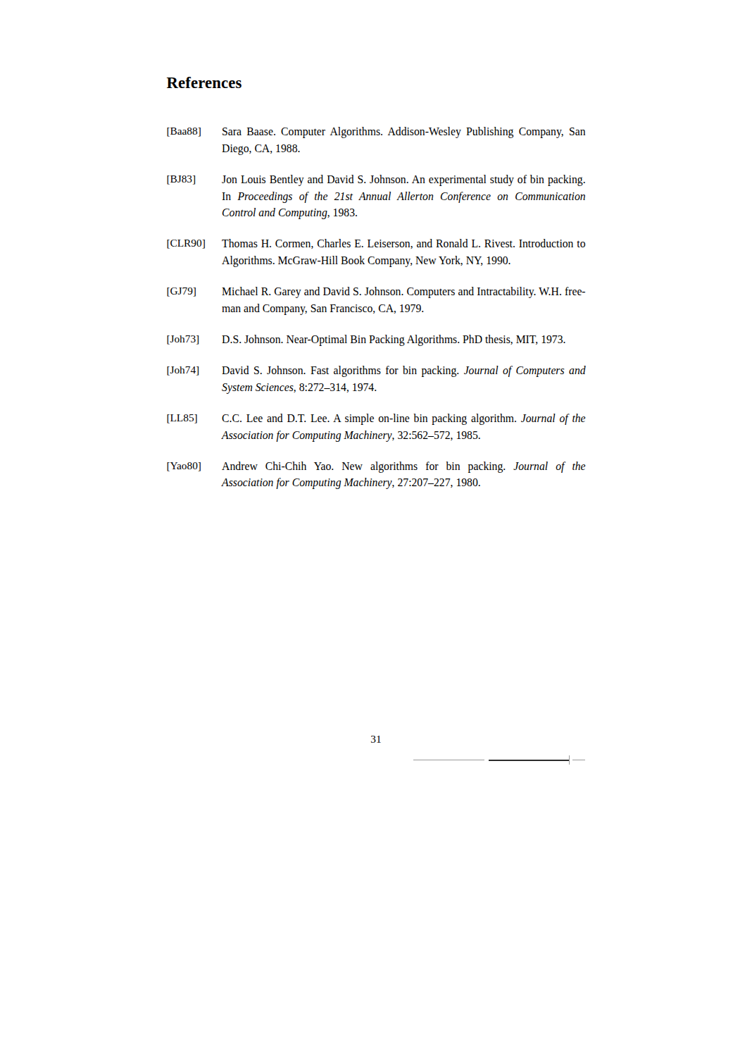References
[Baa88]
Sara Baase. Computer Algorithms. Addison-Wesley Publishing Company, San Diego, CA, 1988.
[BJ83]
Jon Louis Bentley and David S. Johnson. An experimental study of bin packing. In Proceedings of the 21st Annual Allerton Conference on Communication Control and Computing, 1983.
[CLR90]
Thomas H. Cormen, Charles E. Leiserson, and Ronald L. Rivest. Introduction to Algorithms. McGraw-Hill Book Company, New York, NY, 1990.
[GJ79]
Michael R. Garey and David S. Johnson. Computers and Intractability. W.H. freeman and Company, San Francisco, CA, 1979.
[Joh73]
D.S. Johnson. Near-Optimal Bin Packing Algorithms. PhD thesis, MIT, 1973.
[Joh74]
David S. Johnson. Fast algorithms for bin packing. Journal of Computers and System Sciences, 8:272–314, 1974.
[LL85]
C.C. Lee and D.T. Lee. A simple on-line bin packing algorithm. Journal of the Association for Computing Machinery, 32:562–572, 1985.
[Yao80]
Andrew Chi-Chih Yao. New algorithms for bin packing. Journal of the Association for Computing Machinery, 27:207–227, 1980.
31